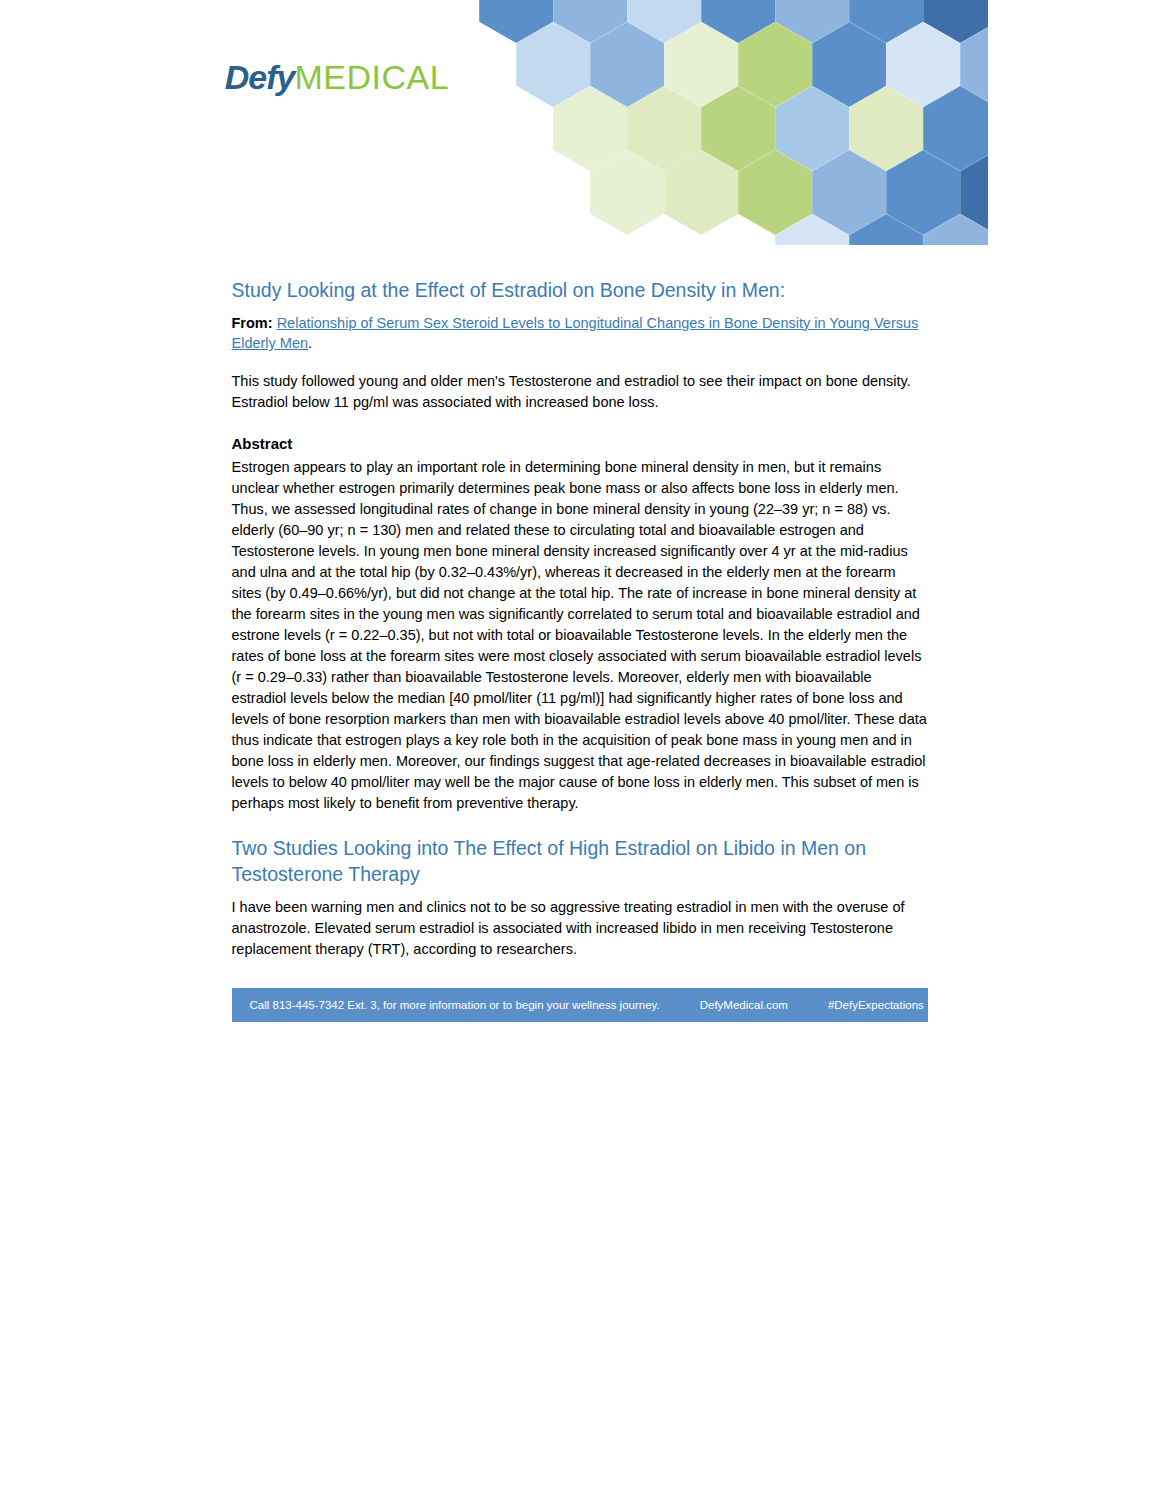Defy MEDICAL
Study Looking at the Effect of Estradiol on Bone Density in Men:
From: Relationship of Serum Sex Steroid Levels to Longitudinal Changes in Bone Density in Young Versus Elderly Men.
This study followed young and older men's Testosterone and estradiol to see their impact on bone density. Estradiol below 11 pg/ml was associated with increased bone loss.
Abstract
Estrogen appears to play an important role in determining bone mineral density in men, but it remains unclear whether estrogen primarily determines peak bone mass or also affects bone loss in elderly men. Thus, we assessed longitudinal rates of change in bone mineral density in young (22–39 yr; n = 88) vs. elderly (60–90 yr; n = 130) men and related these to circulating total and bioavailable estrogen and Testosterone levels. In young men bone mineral density increased significantly over 4 yr at the mid-radius and ulna and at the total hip (by 0.32–0.43%/yr), whereas it decreased in the elderly men at the forearm sites (by 0.49–0.66%/yr), but did not change at the total hip. The rate of increase in bone mineral density at the forearm sites in the young men was significantly correlated to serum total and bioavailable estradiol and estrone levels (r = 0.22–0.35), but not with total or bioavailable Testosterone levels. In the elderly men the rates of bone loss at the forearm sites were most closely associated with serum bioavailable estradiol levels (r = 0.29–0.33) rather than bioavailable Testosterone levels. Moreover, elderly men with bioavailable estradiol levels below the median [40 pmol/liter (11 pg/ml)] had significantly higher rates of bone loss and levels of bone resorption markers than men with bioavailable estradiol levels above 40 pmol/liter. These data thus indicate that estrogen plays a key role both in the acquisition of peak bone mass in young men and in bone loss in elderly men. Moreover, our findings suggest that age-related decreases in bioavailable estradiol levels to below 40 pmol/liter may well be the major cause of bone loss in elderly men. This subset of men is perhaps most likely to benefit from preventive therapy.
Two Studies Looking into The Effect of High Estradiol on Libido in Men on Testosterone Therapy
I have been warning men and clinics not to be so aggressive treating estradiol in men with the overuse of anastrozole. Elevated serum estradiol is associated with increased libido in men receiving Testosterone replacement therapy (TRT), according to researchers.
Call 813-445-7342 Ext. 3, for more information or to begin your wellness journey. DefyMedical.com #DefyExpectations